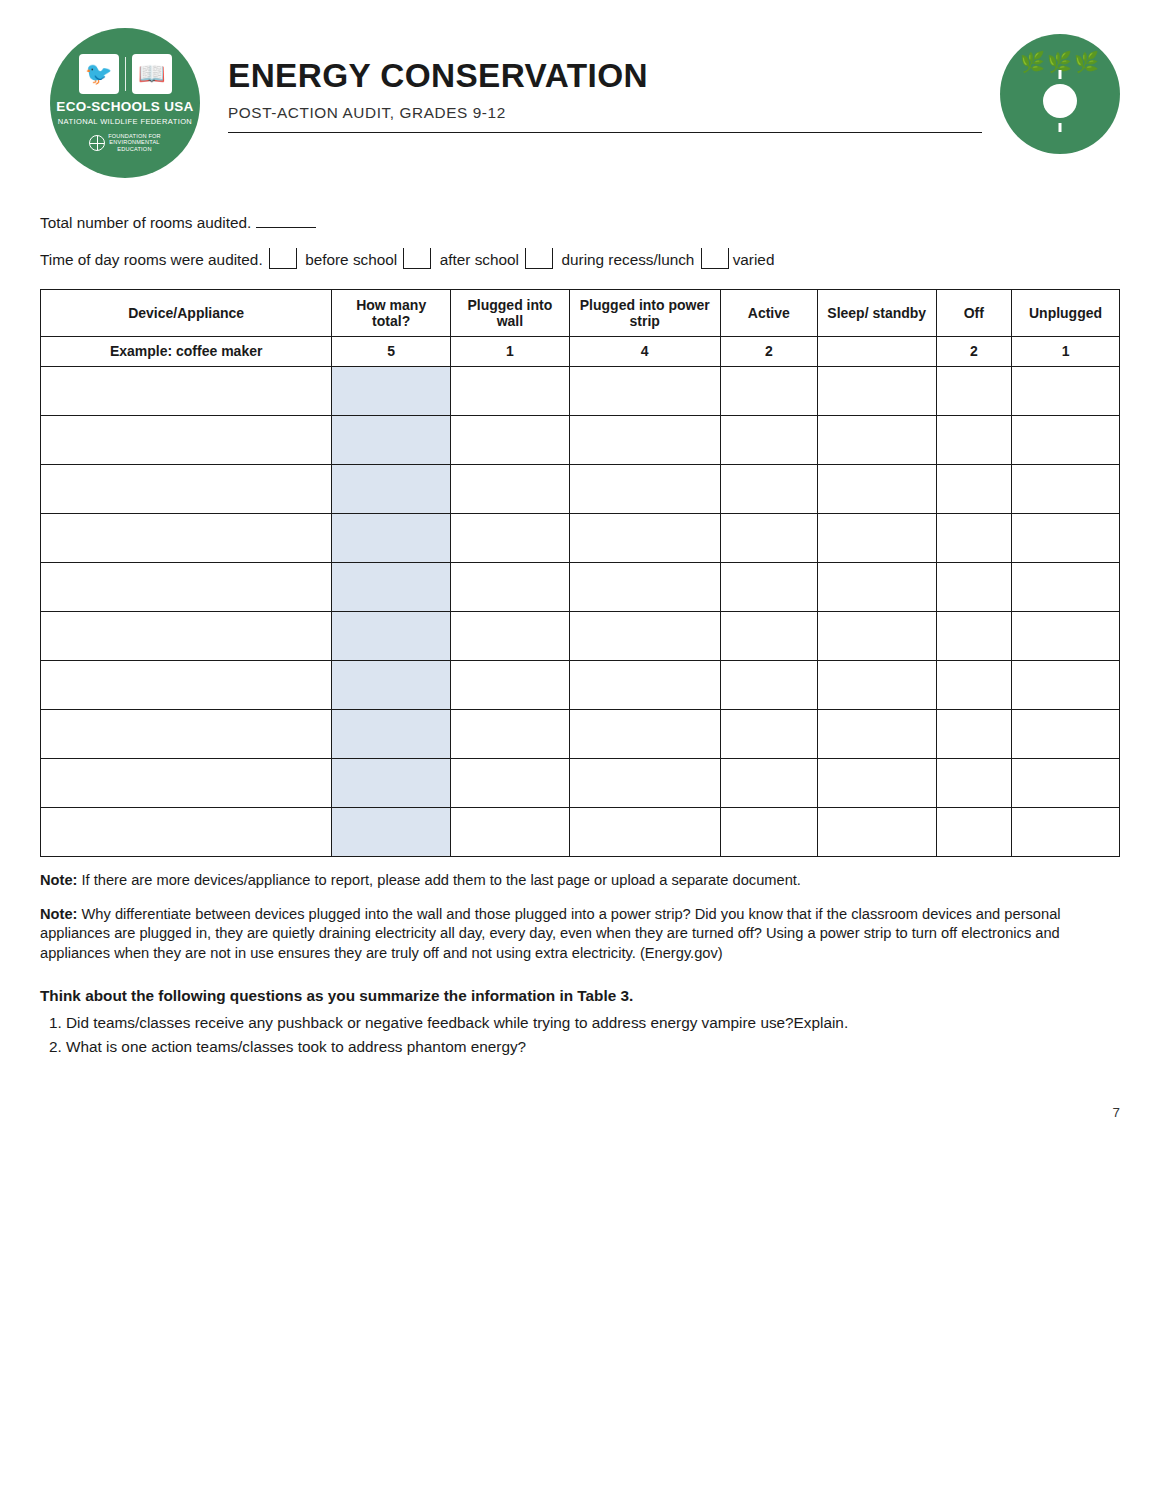🐦
📖
ECO-SCHOOLS USA
National Wildlife Federation
Foundation for
Environmental
Education
Energy Conservation
Post-Action Audit, Grades 9-12
🌿🌿🌿
Total number of rooms audited.
Time of day rooms were audited. before school after school during recess/lunch varied
| Device/Appliance | How many total? | Plugged into wall | Plugged into power strip | Active | Sleep/ standby | Off | Unplugged |
| --- | --- | --- | --- | --- | --- | --- | --- |
| Example: coffee maker | 5 | 1 | 4 | 2 | | 2 | 1 |
Note: If there are more devices/appliance to report, please add them to the last page or upload a separate document.
Note: Why differentiate between devices plugged into the wall and those plugged into a power strip? Did you know that if the classroom devices and personal appliances are plugged in, they are quietly draining electricity all day, every day, even when they are turned off? Using a power strip to turn off electronics and appliances when they are not in use ensures they are truly off and not using extra electricity. (Energy.gov)
Think about the following questions as you summarize the information in Table 3.
Did teams/classes receive any pushback or negative feedback while trying to address energy vampire use?Explain.
What is one action teams/classes took to address phantom energy?
7